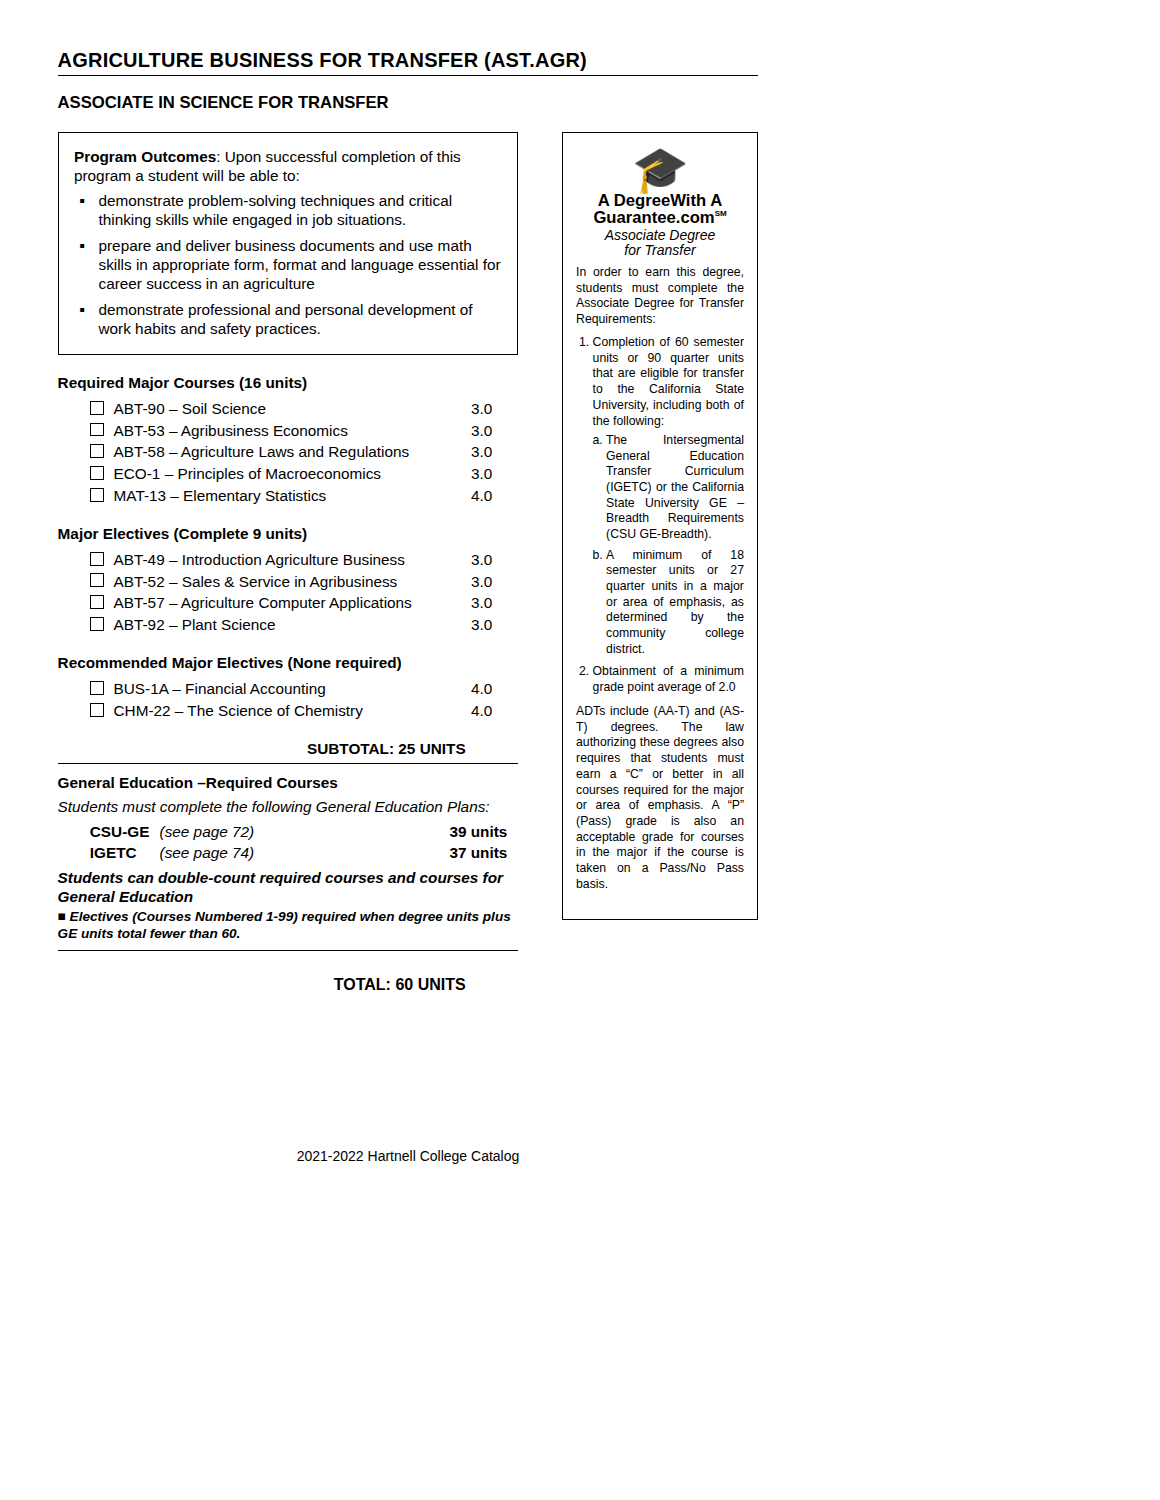AGRICULTURE BUSINESS FOR TRANSFER (AST.AGR)
ASSOCIATE IN SCIENCE FOR TRANSFER
Program Outcomes: Upon successful completion of this program a student will be able to:
demonstrate problem-solving techniques and critical thinking skills while engaged in job situations.
prepare and deliver business documents and use math skills in appropriate form, format and language essential for career success in an agriculture
demonstrate professional and personal development of work habits and safety practices.
Required Major Courses (16 units)
| | ABT-90 – Soil Science | 3.0 |
| | ABT-53 – Agribusiness Economics | 3.0 |
| | ABT-58 – Agriculture Laws and Regulations | 3.0 |
| | ECO-1 – Principles of Macroeconomics | 3.0 |
| | MAT-13 – Elementary Statistics | 4.0 |
Major Electives (Complete 9 units)
| | ABT-49 – Introduction Agriculture Business | 3.0 |
| | ABT-52 – Sales & Service in Agribusiness | 3.0 |
| | ABT-57 – Agriculture Computer Applications | 3.0 |
| | ABT-92 – Plant Science | 3.0 |
Recommended Major Electives (None required)
| | BUS-1A – Financial Accounting | 4.0 |
| | CHM-22 – The Science of Chemistry | 4.0 |
SUBTOTAL: 25 UNITS
General Education –Required Courses
Students must complete the following General Education Plans:
CSU-GE (see page 72) 39 units
IGETC (see page 74) 37 units
Students can double-count required courses and courses for General Education
■ Electives (Courses Numbered 1-99) required when degree units plus GE units total fewer than 60.
TOTAL: 60 UNITS
🎓
A DegreeWith A
Guarantee.comSM
Associate Degree
for Transfer
In order to earn this degree, students must complete the Associate Degree for Transfer Requirements:
Completion of 60 semester units or 90 quarter units that are eligible for transfer to the California State University, including both of the following:
The Intersegmental General Education Transfer Curriculum (IGETC) or the California State University GE – Breadth Requirements (CSU GE-Breadth).
A minimum of 18 semester units or 27 quarter units in a major or area of emphasis, as determined by the community college district.
Obtainment of a minimum grade point average of 2.0
ADTs include (AA-T) and (AS-T) degrees. The law authorizing these degrees also requires that students must earn a “C” or better in all courses required for the major or area of emphasis. A “P” (Pass) grade is also an acceptable grade for courses in the major if the course is taken on a Pass/No Pass basis.
2021-2022 Hartnell College Catalog